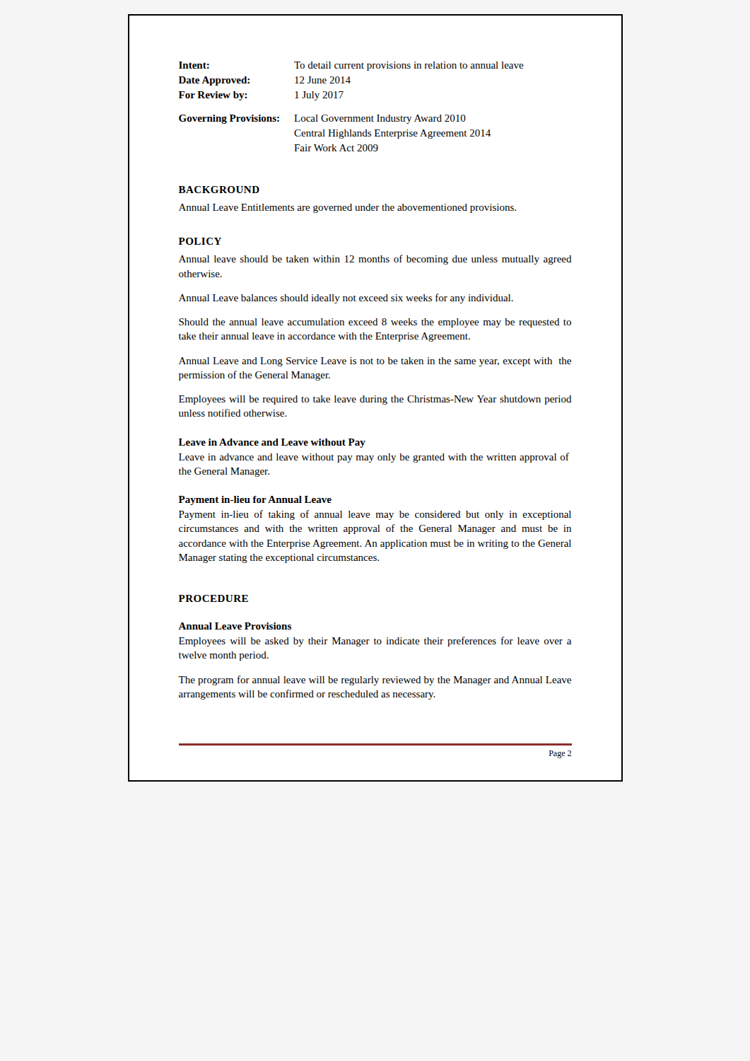| Intent: | To detail current provisions in relation to annual leave |
| Date Approved: | 12 June 2014 |
| For Review by: | 1 July 2017 |
| Governing Provisions: | Local Government Industry Award 2010 |
| | Central Highlands Enterprise Agreement 2014 |
| | Fair Work Act 2009 |
BACKGROUND
Annual Leave Entitlements are governed under the abovementioned provisions.
POLICY
Annual leave should be taken within 12 months of becoming due unless mutually agreed otherwise.
Annual Leave balances should ideally not exceed six weeks for any individual.
Should the annual leave accumulation exceed 8 weeks the employee may be requested to take their annual leave in accordance with the Enterprise Agreement.
Annual Leave and Long Service Leave is not to be taken in the same year, except with the permission of the General Manager.
Employees will be required to take leave during the Christmas-New Year shutdown period unless notified otherwise.
Leave in Advance and Leave without Pay
Leave in advance and leave without pay may only be granted with the written approval of the General Manager.
Payment in-lieu for Annual Leave
Payment in-lieu of taking of annual leave may be considered but only in exceptional circumstances and with the written approval of the General Manager and must be in accordance with the Enterprise Agreement. An application must be in writing to the General Manager stating the exceptional circumstances.
PROCEDURE
Annual Leave Provisions
Employees will be asked by their Manager to indicate their preferences for leave over a twelve month period.
The program for annual leave will be regularly reviewed by the Manager and Annual Leave arrangements will be confirmed or rescheduled as necessary.
Page 2